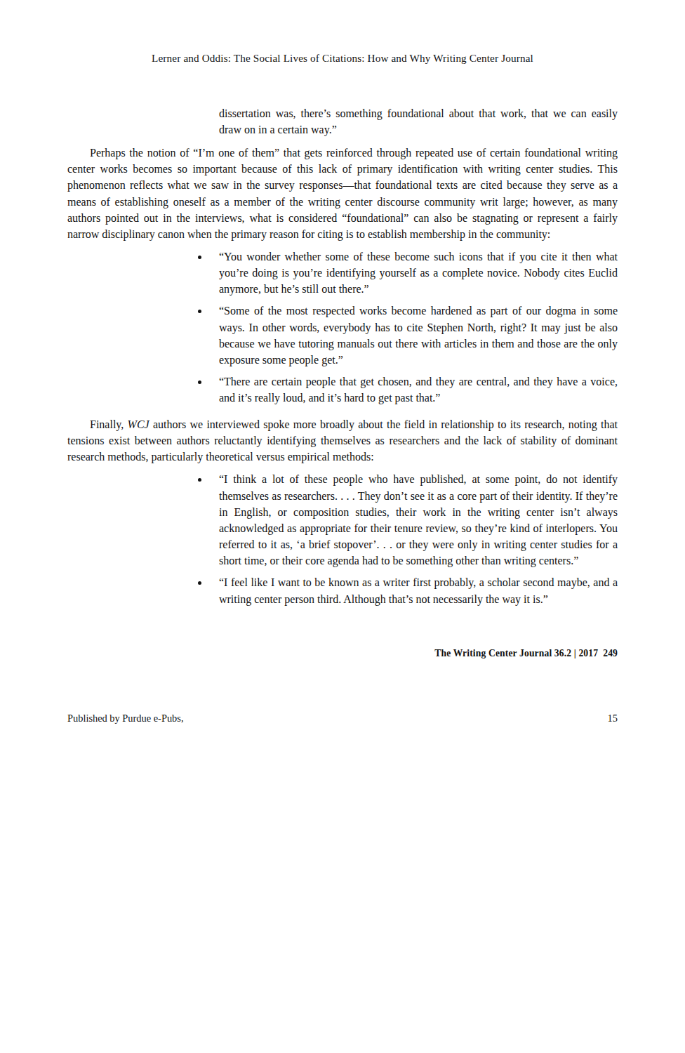Lerner and Oddis: The Social Lives of Citations: How and Why Writing Center Journal
dissertation was, there’s something foundational about that work, that we can easily draw on in a certain way.”
Perhaps the notion of “I’m one of them” that gets reinforced through repeated use of certain foundational writing center works becomes so important because of this lack of primary identification with writing center studies. This phenomenon reflects what we saw in the survey responses—that foundational texts are cited because they serve as a means of establishing oneself as a member of the writing center discourse community writ large; however, as many authors pointed out in the interviews, what is considered “foundational” can also be stagnating or represent a fairly narrow disciplinary canon when the primary reason for citing is to establish membership in the community:
“You wonder whether some of these become such icons that if you cite it then what you’re doing is you’re identifying yourself as a complete novice. Nobody cites Euclid anymore, but he’s still out there.”
“Some of the most respected works become hardened as part of our dogma in some ways. In other words, everybody has to cite Stephen North, right? It may just be also because we have tutoring manuals out there with articles in them and those are the only exposure some people get.”
“There are certain people that get chosen, and they are central, and they have a voice, and it’s really loud, and it’s hard to get past that.”
Finally, WCJ authors we interviewed spoke more broadly about the field in relationship to its research, noting that tensions exist between authors reluctantly identifying themselves as researchers and the lack of stability of dominant research methods, particularly theoretical versus empirical methods:
“I think a lot of these people who have published, at some point, do not identify themselves as researchers. . . . They don’t see it as a core part of their identity. If they’re in English, or composition studies, their work in the writing center isn’t always acknowledged as appropriate for their tenure review, so they’re kind of interlopers. You referred to it as, ‘a brief stopover’. . . or they were only in writing center studies for a short time, or their core agenda had to be something other than writing centers.”
“I feel like I want to be known as a writer first probably, a scholar second maybe, and a writing center person third. Although that’s not necessarily the way it is.”
The Writing Center Journal 36.2 | 2017 249
Published by Purdue e-Pubs, 15